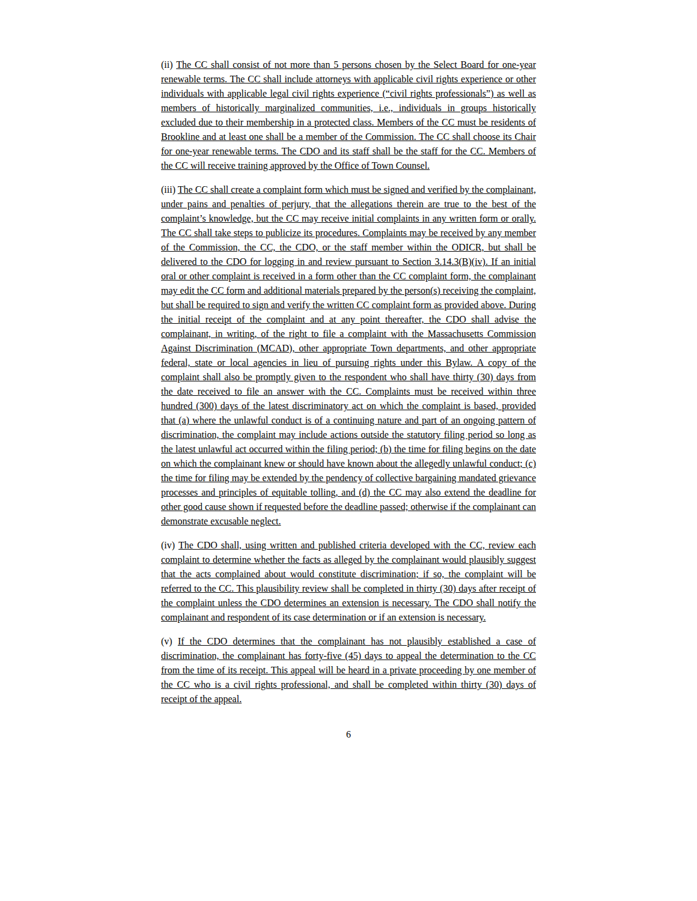(ii) The CC shall consist of not more than 5 persons chosen by the Select Board for one-year renewable terms. The CC shall include attorneys with applicable civil rights experience or other individuals with applicable legal civil rights experience (“civil rights professionals”) as well as members of historically marginalized communities, i.e., individuals in groups historically excluded due to their membership in a protected class. Members of the CC must be residents of Brookline and at least one shall be a member of the Commission. The CC shall choose its Chair for one-year renewable terms. The CDO and its staff shall be the staff for the CC. Members of the CC will receive training approved by the Office of Town Counsel.
(iii) The CC shall create a complaint form which must be signed and verified by the complainant, under pains and penalties of perjury, that the allegations therein are true to the best of the complaint’s knowledge, but the CC may receive initial complaints in any written form or orally. The CC shall take steps to publicize its procedures. Complaints may be received by any member of the Commission, the CC, the CDO, or the staff member within the ODICR, but shall be delivered to the CDO for logging in and review pursuant to Section 3.14.3(B)(iv). If an initial oral or other complaint is received in a form other than the CC complaint form, the complainant may edit the CC form and additional materials prepared by the person(s) receiving the complaint, but shall be required to sign and verify the written CC complaint form as provided above. During the initial receipt of the complaint and at any point thereafter, the CDO shall advise the complainant, in writing, of the right to file a complaint with the Massachusetts Commission Against Discrimination (MCAD), other appropriate Town departments, and other appropriate federal, state or local agencies in lieu of pursuing rights under this Bylaw. A copy of the complaint shall also be promptly given to the respondent who shall have thirty (30) days from the date received to file an answer with the CC. Complaints must be received within three hundred (300) days of the latest discriminatory act on which the complaint is based, provided that (a) where the unlawful conduct is of a continuing nature and part of an ongoing pattern of discrimination, the complaint may include actions outside the statutory filing period so long as the latest unlawful act occurred within the filing period; (b) the time for filing begins on the date on which the complainant knew or should have known about the allegedly unlawful conduct; (c) the time for filing may be extended by the pendency of collective bargaining mandated grievance processes and principles of equitable tolling, and (d) the CC may also extend the deadline for other good cause shown if requested before the deadline passed; otherwise if the complainant can demonstrate excusable neglect.
(iv) The CDO shall, using written and published criteria developed with the CC, review each complaint to determine whether the facts as alleged by the complainant would plausibly suggest that the acts complained about would constitute discrimination; if so, the complaint will be referred to the CC. This plausibility review shall be completed in thirty (30) days after receipt of the complaint unless the CDO determines an extension is necessary. The CDO shall notify the complainant and respondent of its case determination or if an extension is necessary.
(v) If the CDO determines that the complainant has not plausibly established a case of discrimination, the complainant has forty-five (45) days to appeal the determination to the CC from the time of its receipt. This appeal will be heard in a private proceeding by one member of the CC who is a civil rights professional, and shall be completed within thirty (30) days of receipt of the appeal.
6